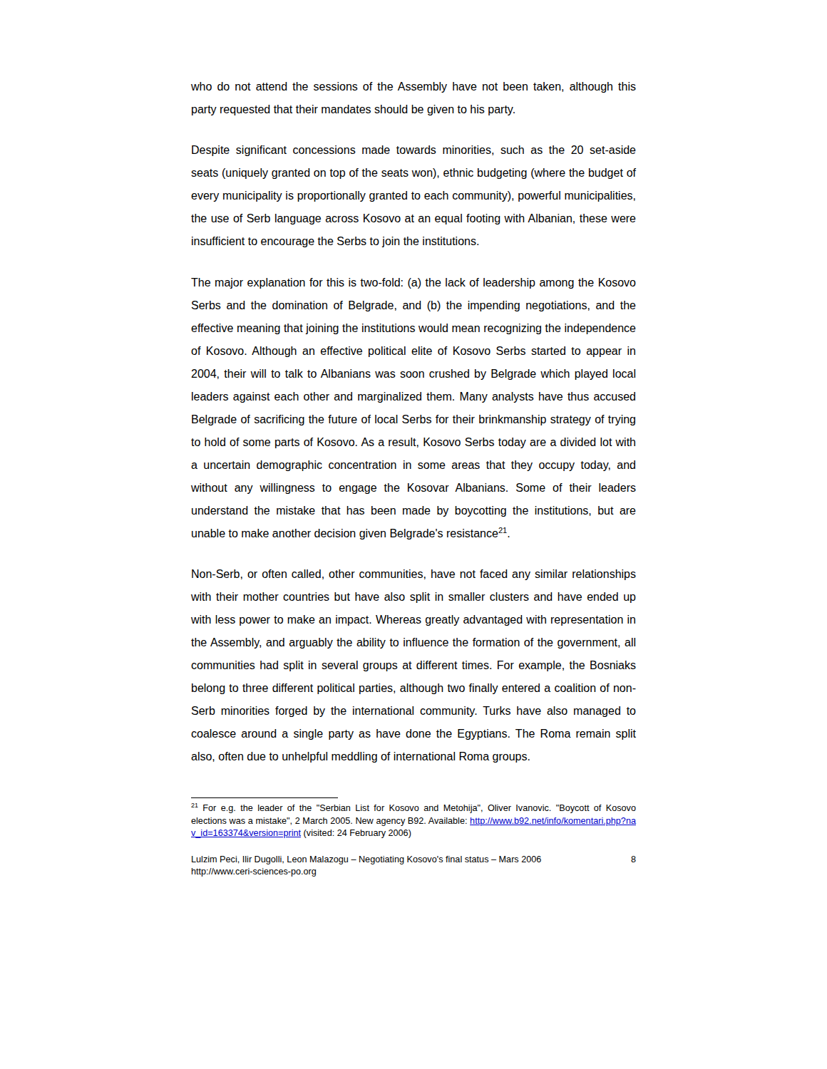who do not attend the sessions of the Assembly have not been taken, although this party requested that their mandates should be given to his party.
Despite significant concessions made towards minorities, such as the 20 set-aside seats (uniquely granted on top of the seats won), ethnic budgeting (where the budget of every municipality is proportionally granted to each community), powerful municipalities, the use of Serb language across Kosovo at an equal footing with Albanian, these were insufficient to encourage the Serbs to join the institutions.
The major explanation for this is two-fold: (a) the lack of leadership among the Kosovo Serbs and the domination of Belgrade, and (b) the impending negotiations, and the effective meaning that joining the institutions would mean recognizing the independence of Kosovo. Although an effective political elite of Kosovo Serbs started to appear in 2004, their will to talk to Albanians was soon crushed by Belgrade which played local leaders against each other and marginalized them. Many analysts have thus accused Belgrade of sacrificing the future of local Serbs for their brinkmanship strategy of trying to hold of some parts of Kosovo. As a result, Kosovo Serbs today are a divided lot with a uncertain demographic concentration in some areas that they occupy today, and without any willingness to engage the Kosovar Albanians. Some of their leaders understand the mistake that has been made by boycotting the institutions, but are unable to make another decision given Belgrade's resistance21.
Non-Serb, or often called, other communities, have not faced any similar relationships with their mother countries but have also split in smaller clusters and have ended up with less power to make an impact. Whereas greatly advantaged with representation in the Assembly, and arguably the ability to influence the formation of the government, all communities had split in several groups at different times. For example, the Bosniaks belong to three different political parties, although two finally entered a coalition of non-Serb minorities forged by the international community. Turks have also managed to coalesce around a single party as have done the Egyptians. The Roma remain split also, often due to unhelpful meddling of international Roma groups.
21 For e.g. the leader of the "Serbian List for Kosovo and Metohija", Oliver Ivanovic. "Boycott of Kosovo elections was a mistake", 2 March 2005. New agency B92. Available: http://www.b92.net/info/komentari.php?nav_id=163374&version=print (visited: 24 February 2006)
Lulzim Peci, Ilir Dugolli, Leon Malazogu – Negotiating Kosovo's final status – Mars 2006
http://www.ceri-sciences-po.org
8